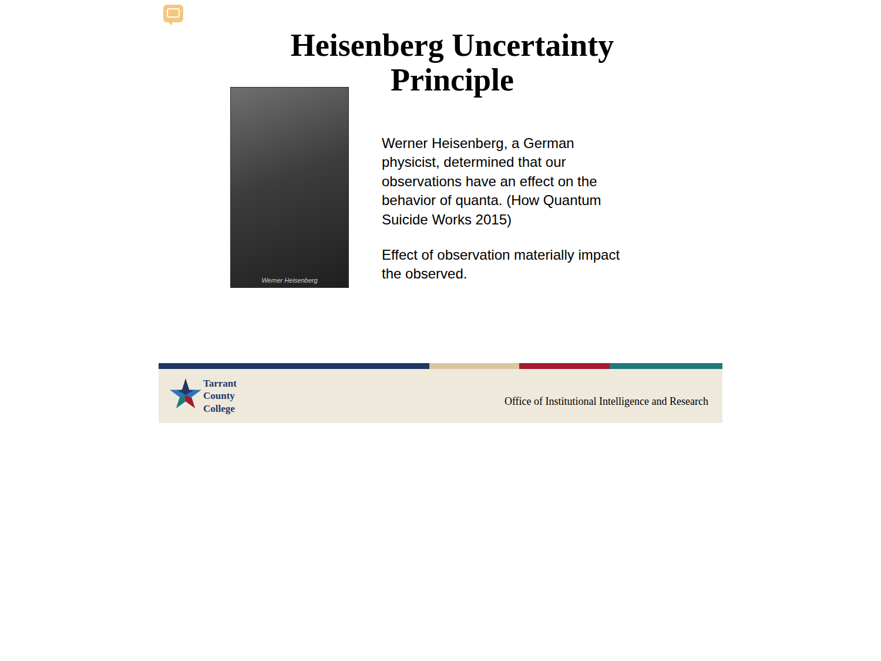Heisenberg Uncertainty Principle
Werner Heisenberg
Werner Heisenberg, a German physicist, determined that our observations have an effect on the behavior of quanta. (How Quantum Suicide Works 2015)
Effect of observation materially impact the observed.
Tarrant
County
College
Office of Institutional Intelligence and Research